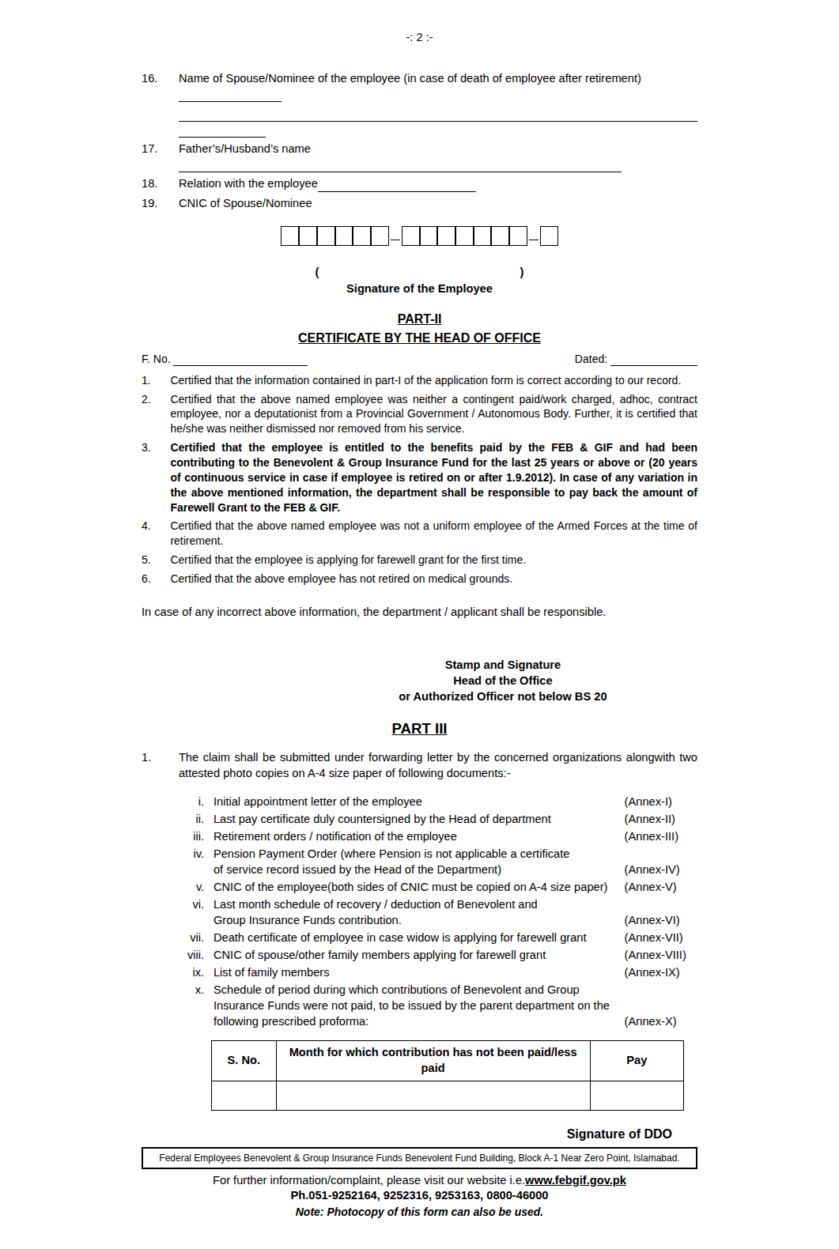-: 2 :-
16.
Name of Spouse/Nominee of the employee (in case of death of employee after retirement)
17.
Father’s/Husband’s name
18.
Relation with the employee
19.
CNIC of Spouse/Nominee
()
Signature of the Employee
PART-II
CERTIFICATE BY THE HEAD OF OFFICE
F. No.
Dated:
1.
Certified that the information contained in part-I of the application form is correct according to our record.
2.
Certified that the above named employee was neither a contingent paid/work charged, adhoc, contract employee, nor a deputationist from a Provincial Government / Autonomous Body. Further, it is certified that he/she was neither dismissed nor removed from his service.
3.
Certified that the employee is entitled to the benefits paid by the FEB & GIF and had been contributing to the Benevolent & Group Insurance Fund for the last 25 years or above or (20 years of continuous service in case if employee is retired on or after 1.9.2012). In case of any variation in the above mentioned information, the department shall be responsible to pay back the amount of Farewell Grant to the FEB & GIF.
4.
Certified that the above named employee was not a uniform employee of the Armed Forces at the time of retirement.
5.
Certified that the employee is applying for farewell grant for the first time.
6.
Certified that the above employee has not retired on medical grounds.
In case of any incorrect above information, the department / applicant shall be responsible.
Stamp and Signature
Head of the Office
or Authorized Officer not below BS 20
PART III
1.
The claim shall be submitted under forwarding letter by the concerned organizations alongwith two attested photo copies on A-4 size paper of following documents:-
| i. | Initial appointment letter of the employee | (Annex-I) |
| ii. | Last pay certificate duly countersigned by the Head of department | (Annex-II) |
| iii. | Retirement orders / notification of the employee | (Annex-III) |
| iv. | Pension Payment Order (where Pension is not applicable a certificate of service record issued by the Head of the Department) | (Annex-IV) |
| v. | CNIC of the employee(both sides of CNIC must be copied on A-4 size paper) | (Annex-V) |
| vi. | Last month schedule of recovery / deduction of Benevolent and Group Insurance Funds contribution. | (Annex-VI) |
| vii. | Death certificate of employee in case widow is applying for farewell grant | (Annex-VII) |
| viii. | CNIC of spouse/other family members applying for farewell grant | (Annex-VIII) |
| ix. | List of family members | (Annex-IX) |
| x. | Schedule of period during which contributions of Benevolent and Group Insurance Funds were not paid, to be issued by the parent department on the following prescribed proforma: | (Annex-X) |
| S. No. | Month for which contribution has not been paid/less paid | Pay |
| --- | --- | --- |
Signature of DDO
Federal Employees Benevolent & Group Insurance Funds Benevolent Fund Building, Block A-1 Near Zero Point, Islamabad.
For further information/complaint, please visit our website i.e.www.febgif.gov.pk
Ph.051-9252164, 9252316, 9253163, 0800-46000
Note: Photocopy of this form can also be used.